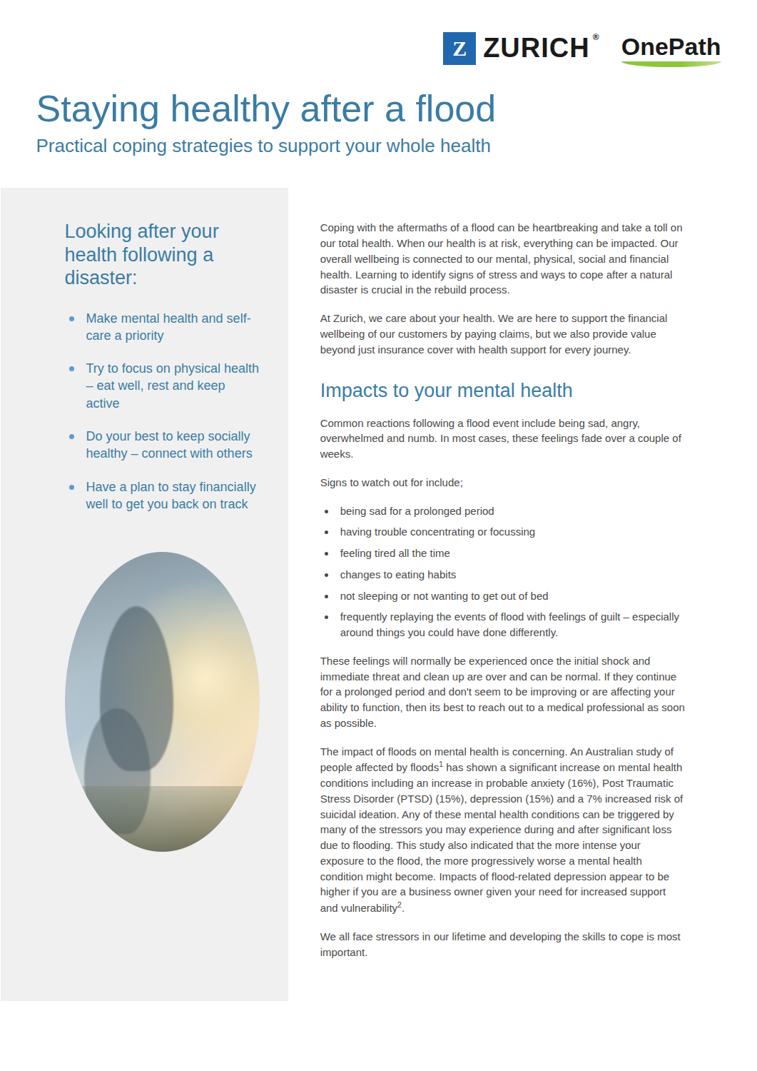Z
ZURICH®
OnePath
Staying healthy after a flood
Practical coping strategies to support your whole health
Looking after your health following a disaster:
Make mental health and self-care a priority
Try to focus on physical health – eat well, rest and keep active
Do your best to keep socially healthy – connect with others
Have a plan to stay financially well to get you back on track
Coping with the aftermaths of a flood can be heartbreaking and take a toll on our total health. When our health is at risk, everything can be impacted. Our overall wellbeing is connected to our mental, physical, social and financial health. Learning to identify signs of stress and ways to cope after a natural disaster is crucial in the rebuild process.
At Zurich, we care about your health. We are here to support the financial wellbeing of our customers by paying claims, but we also provide value beyond just insurance cover with health support for every journey.
Impacts to your mental health
Common reactions following a flood event include being sad, angry, overwhelmed and numb. In most cases, these feelings fade over a couple of weeks.
Signs to watch out for include;
being sad for a prolonged period
having trouble concentrating or focussing
feeling tired all the time
changes to eating habits
not sleeping or not wanting to get out of bed
frequently replaying the events of flood with feelings of guilt – especially around things you could have done differently.
These feelings will normally be experienced once the initial shock and immediate threat and clean up are over and can be normal. If they continue for a prolonged period and don't seem to be improving or are affecting your ability to function, then its best to reach out to a medical professional as soon as possible.
The impact of floods on mental health is concerning. An Australian study of people affected by floods1 has shown a significant increase on mental health conditions including an increase in probable anxiety (16%), Post Traumatic Stress Disorder (PTSD) (15%), depression (15%) and a 7% increased risk of suicidal ideation. Any of these mental health conditions can be triggered by many of the stressors you may experience during and after significant loss due to flooding. This study also indicated that the more intense your exposure to the flood, the more progressively worse a mental health condition might become. Impacts of flood-related depression appear to be higher if you are a business owner given your need for increased support and vulnerability2.
We all face stressors in our lifetime and developing the skills to cope is most important.